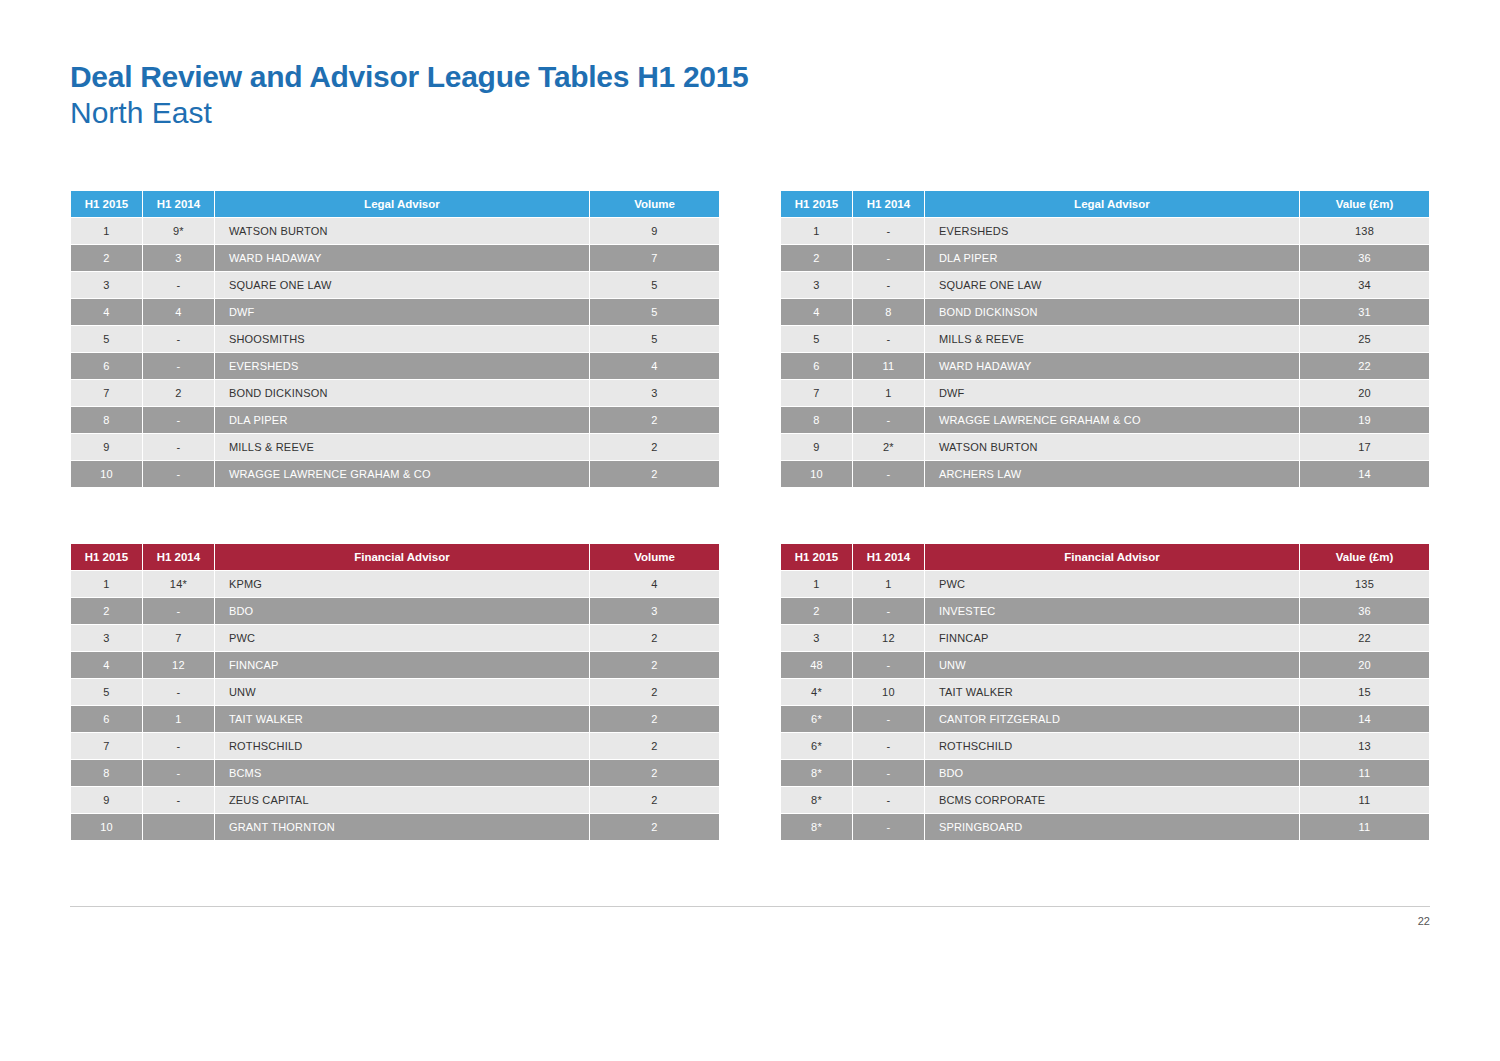Deal Review and Advisor League Tables H1 2015
North East
| H1 2015 | H1 2014 | Legal Advisor | Volume |
| --- | --- | --- | --- |
| 1 | 9* | WATSON BURTON | 9 |
| 2 | 3 | WARD HADAWAY | 7 |
| 3 | - | SQUARE ONE LAW | 5 |
| 4 | 4 | DWF | 5 |
| 5 | - | SHOOSMITHS | 5 |
| 6 | - | EVERSHEDS | 4 |
| 7 | 2 | BOND DICKINSON | 3 |
| 8 | - | DLA PIPER | 2 |
| 9 | - | MILLS & REEVE | 2 |
| 10 | - | WRAGGE LAWRENCE GRAHAM & CO | 2 |
| H1 2015 | H1 2014 | Legal Advisor | Value (£m) |
| --- | --- | --- | --- |
| 1 | - | EVERSHEDS | 138 |
| 2 | - | DLA PIPER | 36 |
| 3 | - | SQUARE ONE LAW | 34 |
| 4 | 8 | BOND DICKINSON | 31 |
| 5 | - | MILLS & REEVE | 25 |
| 6 | 11 | WARD HADAWAY | 22 |
| 7 | 1 | DWF | 20 |
| 8 | - | WRAGGE LAWRENCE GRAHAM & CO | 19 |
| 9 | 2* | WATSON BURTON | 17 |
| 10 | - | ARCHERS LAW | 14 |
| H1 2015 | H1 2014 | Financial Advisor | Volume |
| --- | --- | --- | --- |
| 1 | 14* | KPMG | 4 |
| 2 | - | BDO | 3 |
| 3 | 7 | PWC | 2 |
| 4 | 12 | FINNCAP | 2 |
| 5 | - | UNW | 2 |
| 6 | 1 | TAIT WALKER | 2 |
| 7 | - | ROTHSCHILD | 2 |
| 8 | - | BCMS | 2 |
| 9 | - | ZEUS CAPITAL | 2 |
| 10 | | GRANT THORNTON | 2 |
| H1 2015 | H1 2014 | Financial Advisor | Value (£m) |
| --- | --- | --- | --- |
| 1 | 1 | PWC | 135 |
| 2 | - | INVESTEC | 36 |
| 3 | 12 | FINNCAP | 22 |
| 48 | - | UNW | 20 |
| 4* | 10 | TAIT WALKER | 15 |
| 6* | - | CANTOR FITZGERALD | 14 |
| 6* | - | ROTHSCHILD | 13 |
| 8* | - | BDO | 11 |
| 8* | - | BCMS CORPORATE | 11 |
| 8* | - | SPRINGBOARD | 11 |
22